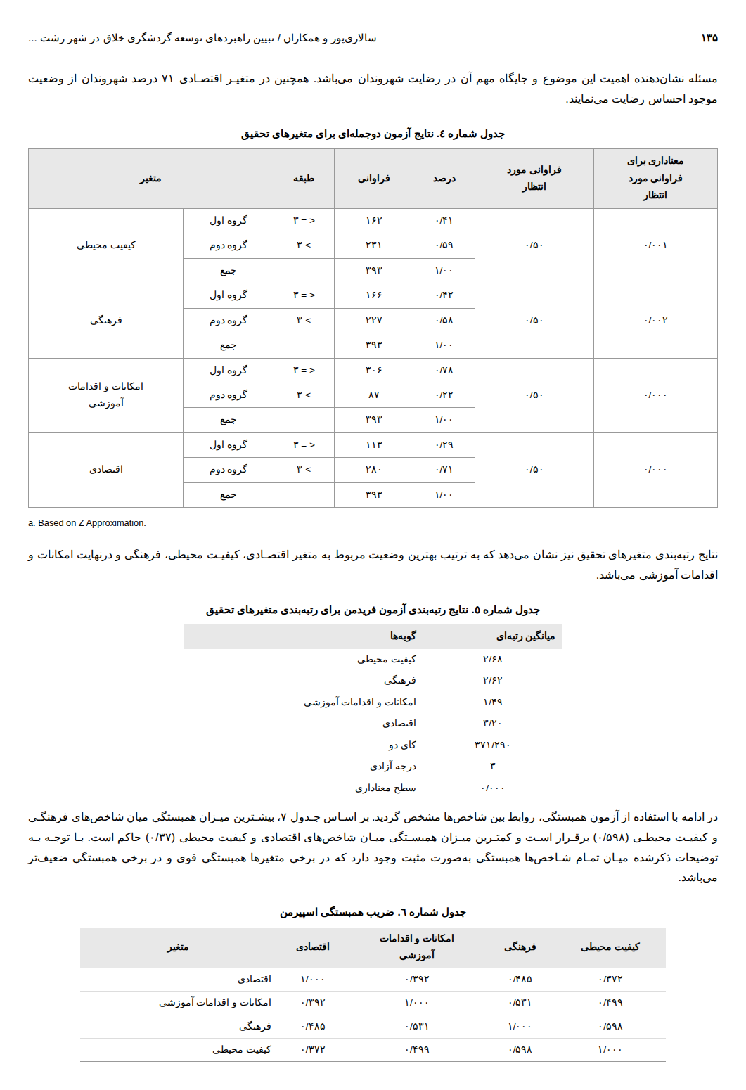۱۳۵ سالاری‌پور و همکاران / تبیین راهبردهای توسعه گردشگری خلاق در شهر رشت ...
مسئله نشان‌دهنده اهمیت این موضوع و جایگاه مهم آن در رضایت شهروندان می‌باشد. همچنین در متغیـر اقتصـادی ۷۱ درصد شهروندان از وضعیت موجود احساس رضایت می‌نمایند.
جدول شماره ٤. نتایج آزمون دوجمله‌ای برای متغیرهای تحقیق
| معناداری برای فراوانی مورد انتظار | فراوانی مورد انتظار | درصد | فراوانی | طبقه | متغیر |
| --- | --- | --- | --- | --- | --- |
| ۰/۰۰۱ | ۰/۵۰ | ۰/۴۱ | ۱۶۲ | < = ۳ | گروه اول | کیفیت محیطی |
| ۰/۵۹ | ۲۳۱ | > ۳ | گروه دوم |
| ۱/۰۰ | ۳۹۳ | | جمع |
| ۰/۰۰۲ | ۰/۵۰ | ۰/۴۲ | ۱۶۶ | < = ۳ | گروه اول | فرهنگی |
| ۰/۵۸ | ۲۲۷ | > ۳ | گروه دوم |
| ۱/۰۰ | ۳۹۳ | | جمع |
| ۰/۰۰۰ | ۰/۵۰ | ۰/۷۸ | ۳۰۶ | < = ۳ | گروه اول | امکانات و اقدامات آموزشی |
| ۰/۲۲ | ۸۷ | > ۳ | گروه دوم |
| ۱/۰۰ | ۳۹۳ | | جمع |
| ۰/۰۰۰ | ۰/۵۰ | ۰/۲۹ | ۱۱۳ | < = ۳ | گروه اول | اقتصادی |
| ۰/۷۱ | ۲۸۰ | > ۳ | گروه دوم |
| ۱/۰۰ | ۳۹۳ | | جمع |
a. Based on Z Approximation.
نتایج رتبه‌بندی متغیرهای تحقیق نیز نشان می‌دهد که به ترتیب بهترین وضعیت مربوط به متغیر اقتصـادی، کیفیـت محیطی، فرهنگی و درنهایت امکانات و اقدامات آموزشی می‌باشد.
جدول شماره ٥. نتایج رتبه‌بندی آزمون فریدمن برای رتبه‌بندی متغیرهای تحقیق
| میانگین رتبه‌ای | گویه‌ها |
| --- | --- |
| ۲/۶۸ | کیفیت محیطی |
| ۲/۶۲ | فرهنگی |
| ۱/۴۹ | امکانات و اقدامات آموزشی |
| ۳/۲۰ | اقتصادی |
| ۳۷۱/۲۹۰ | کای دو |
| ۳ | درجه آزادی |
| ۰/۰۰۰ | سطح معناداری |
در ادامه با استفاده از آزمون همبستگی، روابط بین شاخص‌ها مشخص گردید. بر اسـاس جـدول ۷، بیشـترین میـزان همبستگی میان شاخص‌های فرهنگـی و کیفیـت محیطـی (۰/۵۹۸) برقـرار اسـت و کمتـرین میـزان همبسـتگی میـان شاخص‌های اقتصادی و کیفیت محیطی (۰/۳۷) حاکم است. بـا توجـه بـه توضیحات ذکرشده میـان تمـام شـاخص‌ها همبستگی به‌صورت مثبت وجود دارد که در برخی متغیرها همبستگی قوی و در برخی همبستگی ضعیف‌تر می‌باشد.
جدول شماره ٦. ضریب همبستگی اسپیرمن
| کیفیت محیطی | فرهنگی | امکانات و اقدامات آموزشی | اقتصادی | متغیر |
| --- | --- | --- | --- | --- |
| ۰/۳۷۲ | ۰/۴۸۵ | ۰/۳۹۲ | ۱/۰۰۰ | اقتصادی |
| ۰/۴۹۹ | ۰/۵۳۱ | ۱/۰۰۰ | ۰/۳۹۲ | امکانات و اقدامات آموزشی |
| ۰/۵۹۸ | ۱/۰۰۰ | ۰/۵۳۱ | ۰/۴۸۵ | فرهنگی |
| ۱/۰۰۰ | ۰/۵۹۸ | ۰/۴۹۹ | ۰/۳۷۲ | کیفیت محیطی |